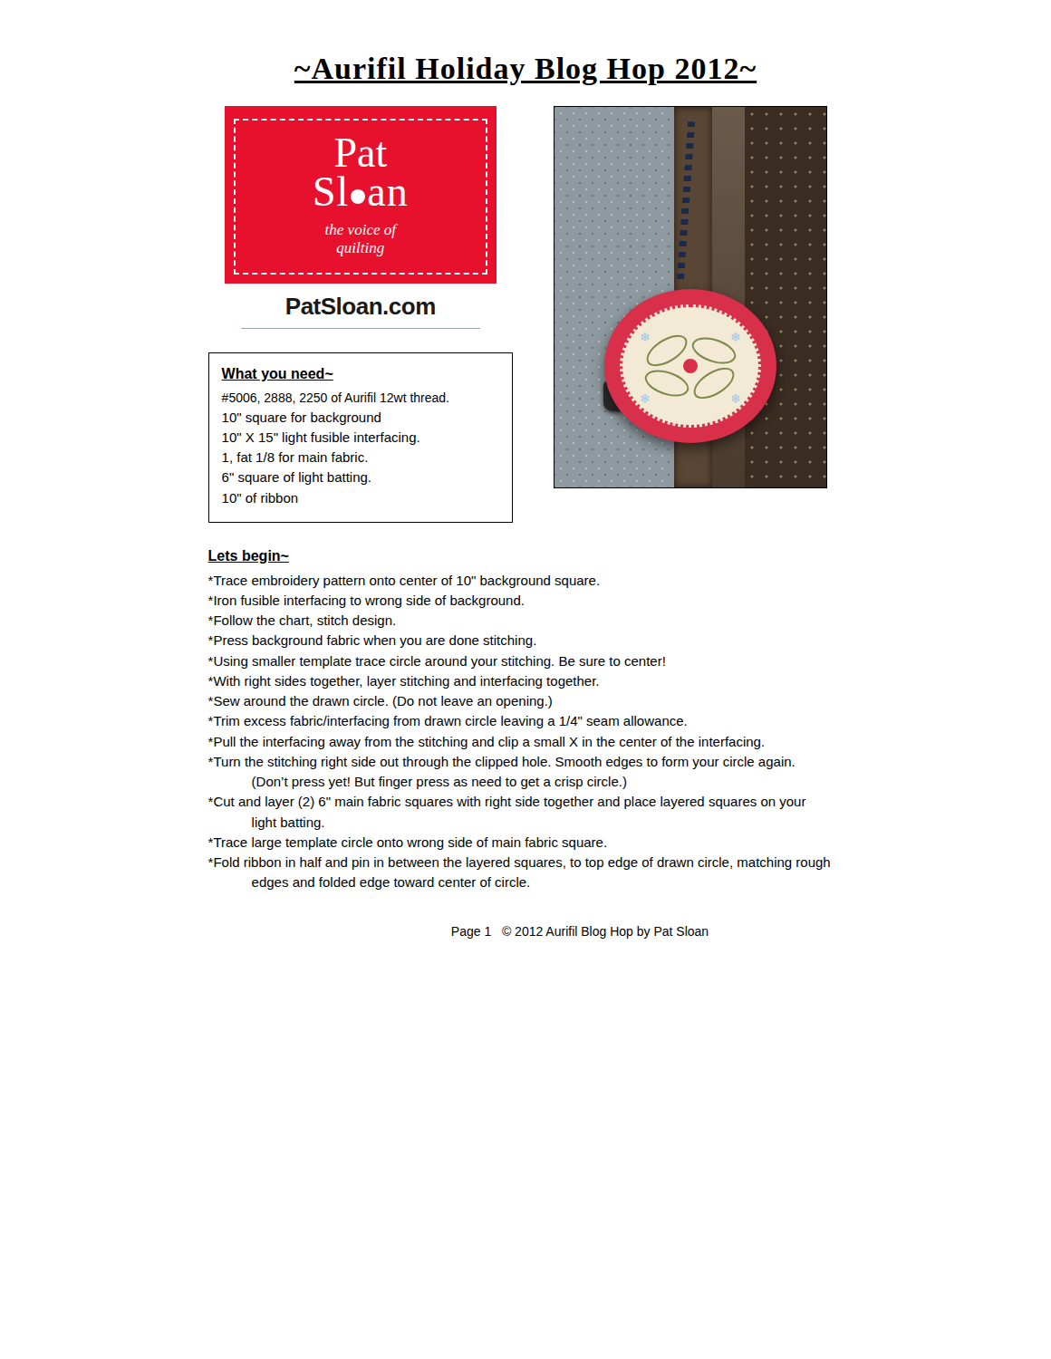~Aurifil Holiday Blog Hop 2012~
Pat Sl an
the voice of
quilting
PatSloan.com
What you need~
#5006, 2888, 2250 of Aurifil 12wt thread.
10" square for background
10" X 15" light fusible interfacing.
1, fat 1/8 for main fabric.
6" square of light batting.
10" of ribbon
❄
❄
❄
❄
Lets begin~
*Trace embroidery pattern onto center of 10" background square.
*Iron fusible interfacing to wrong side of background.
*Follow the chart, stitch design.
*Press background fabric when you are done stitching.
*Using smaller template trace circle around your stitching. Be sure to center!
*With right sides together, layer stitching and interfacing together.
*Sew around the drawn circle. (Do not leave an opening.)
*Trim excess fabric/interfacing from drawn circle leaving a 1/4" seam allowance.
*Pull the interfacing away from the stitching and clip a small X in the center of the interfacing.
*Turn the stitching right side out through the clipped hole. Smooth edges to form your circle again.
(Don’t press yet! But finger press as need to get a crisp circle.)
*Cut and layer (2) 6" main fabric squares with right side together and place layered squares on your
light batting.
*Trace large template circle onto wrong side of main fabric square.
*Fold ribbon in half and pin in between the layered squares, to top edge of drawn circle, matching rough
edges and folded edge toward center of circle.
Page 1 © 2012 Aurifil Blog Hop by Pat Sloan